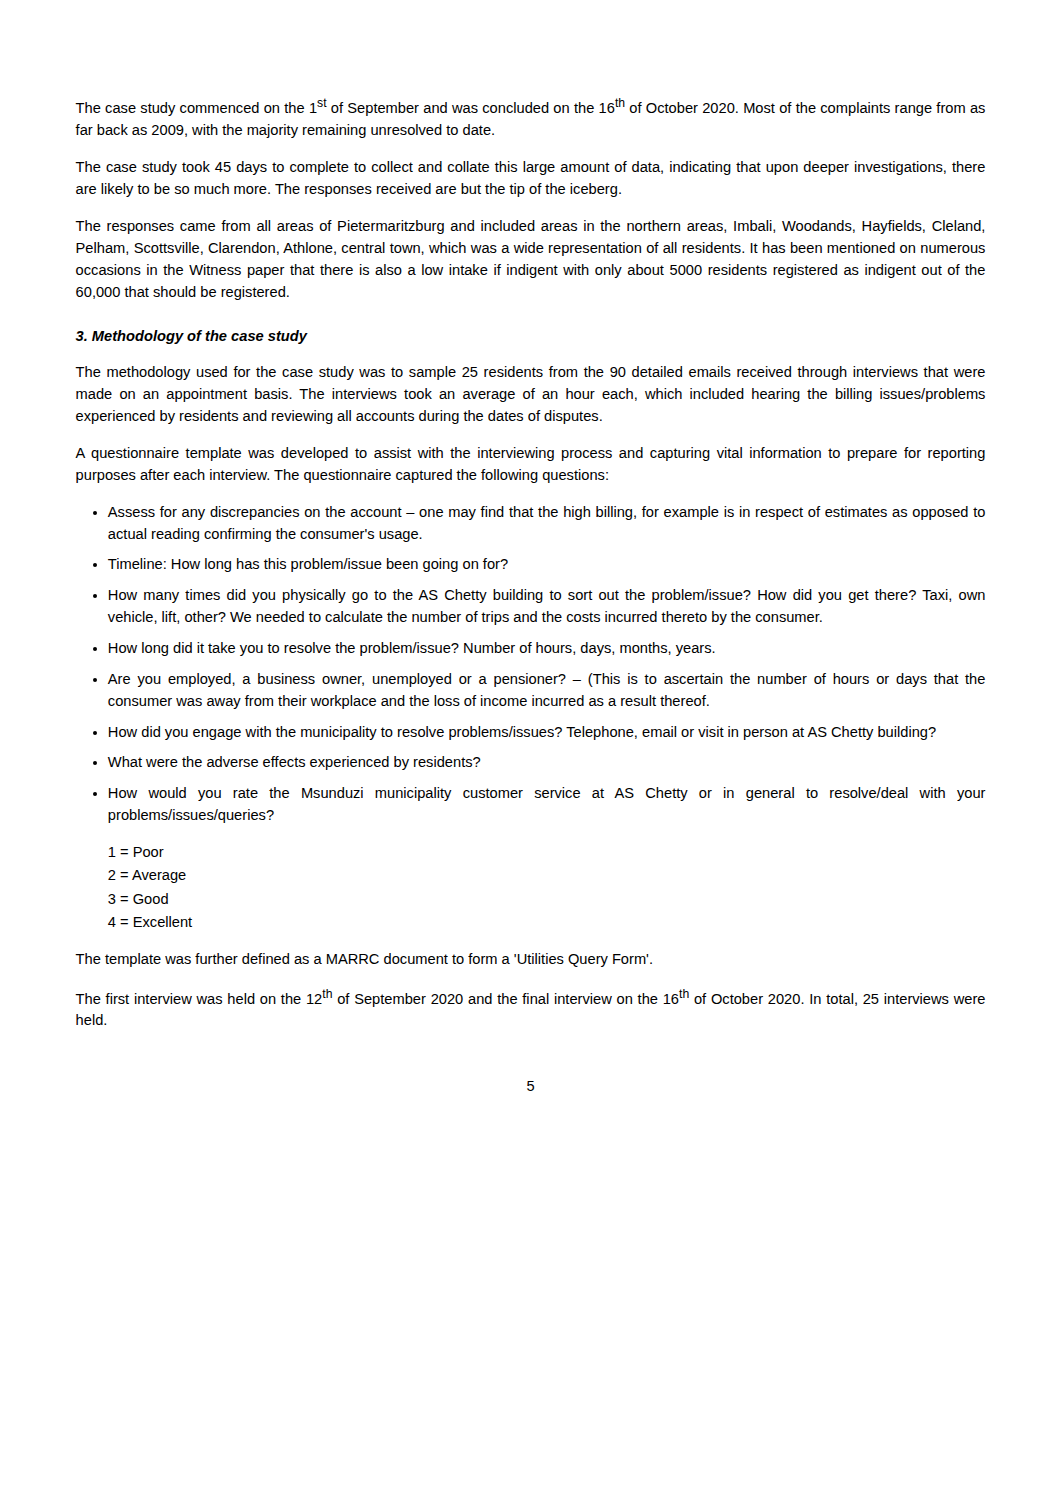The case study commenced on the 1st of September and was concluded on the 16th of October 2020. Most of the complaints range from as far back as 2009, with the majority remaining unresolved to date.
The case study took 45 days to complete to collect and collate this large amount of data, indicating that upon deeper investigations, there are likely to be so much more. The responses received are but the tip of the iceberg.
The responses came from all areas of Pietermaritzburg and included areas in the northern areas, Imbali, Woodands, Hayfields, Cleland, Pelham, Scottsville, Clarendon, Athlone, central town, which was a wide representation of all residents. It has been mentioned on numerous occasions in the Witness paper that there is also a low intake if indigent with only about 5000 residents registered as indigent out of the 60,000 that should be registered.
3. Methodology of the case study
The methodology used for the case study was to sample 25 residents from the 90 detailed emails received through interviews that were made on an appointment basis. The interviews took an average of an hour each, which included hearing the billing issues/problems experienced by residents and reviewing all accounts during the dates of disputes.
A questionnaire template was developed to assist with the interviewing process and capturing vital information to prepare for reporting purposes after each interview. The questionnaire captured the following questions:
Assess for any discrepancies on the account – one may find that the high billing, for example is in respect of estimates as opposed to actual reading confirming the consumer's usage.
Timeline: How long has this problem/issue been going on for?
How many times did you physically go to the AS Chetty building to sort out the problem/issue? How did you get there? Taxi, own vehicle, lift, other? We needed to calculate the number of trips and the costs incurred thereto by the consumer.
How long did it take you to resolve the problem/issue? Number of hours, days, months, years.
Are you employed, a business owner, unemployed or a pensioner? – (This is to ascertain the number of hours or days that the consumer was away from their workplace and the loss of income incurred as a result thereof.
How did you engage with the municipality to resolve problems/issues? Telephone, email or visit in person at AS Chetty building?
What were the adverse effects experienced by residents?
How would you rate the Msunduzi municipality customer service at AS Chetty or in general to resolve/deal with your problems/issues/queries?
1 = Poor
2 = Average
3 = Good
4 = Excellent
The template was further defined as a MARRC document to form a 'Utilities Query Form'.
The first interview was held on the 12th of September 2020 and the final interview on the 16th of October 2020. In total, 25 interviews were held.
5